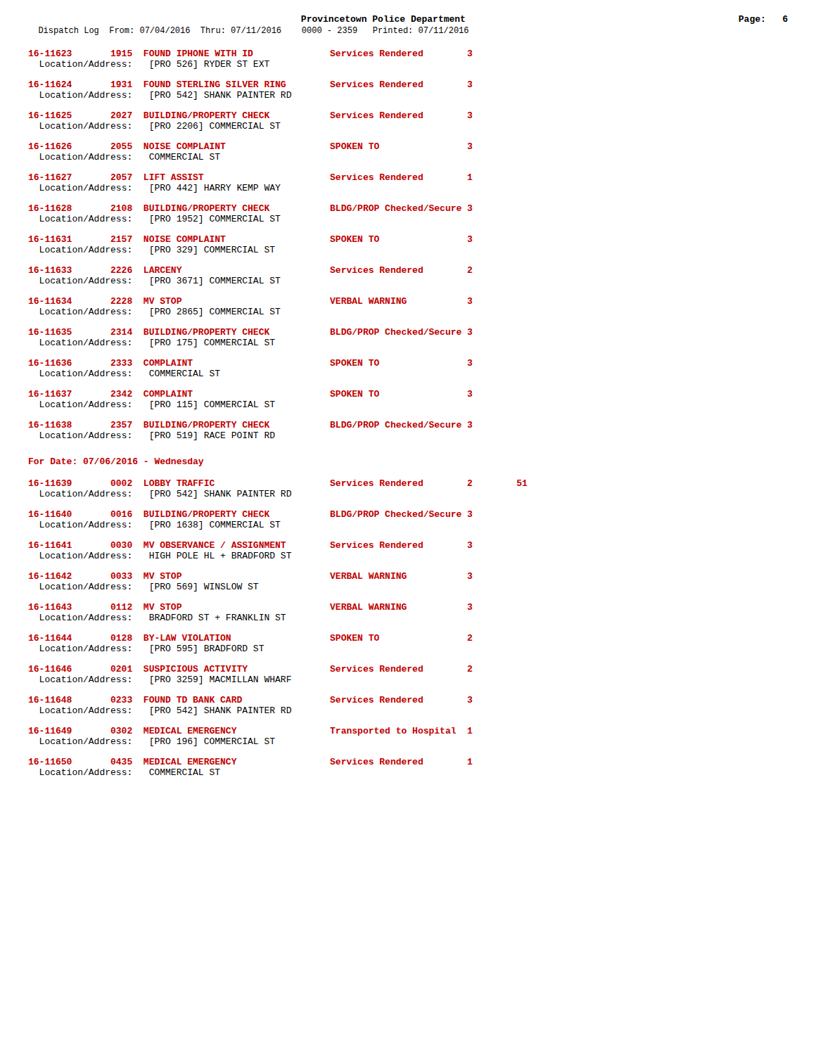Provincetown Police Department Page: 6
Dispatch Log From: 07/04/2016 Thru: 07/11/2016 0000 - 2359 Printed: 07/11/2016
16-11623 1915 FOUND IPHONE WITH ID Services Rendered 3
Location/Address: [PRO 526] RYDER ST EXT
16-11624 1931 FOUND STERLING SILVER RING Services Rendered 3
Location/Address: [PRO 542] SHANK PAINTER RD
16-11625 2027 BUILDING/PROPERTY CHECK Services Rendered 3
Location/Address: [PRO 2206] COMMERCIAL ST
16-11626 2055 NOISE COMPLAINT SPOKEN TO 3
Location/Address: COMMERCIAL ST
16-11627 2057 LIFT ASSIST Services Rendered 1
Location/Address: [PRO 442] HARRY KEMP WAY
16-11628 2108 BUILDING/PROPERTY CHECK BLDG/PROP Checked/Secure 3
Location/Address: [PRO 1952] COMMERCIAL ST
16-11631 2157 NOISE COMPLAINT SPOKEN TO 3
Location/Address: [PRO 329] COMMERCIAL ST
16-11633 2226 LARCENY Services Rendered 2
Location/Address: [PRO 3671] COMMERCIAL ST
16-11634 2228 MV STOP VERBAL WARNING 3
Location/Address: [PRO 2865] COMMERCIAL ST
16-11635 2314 BUILDING/PROPERTY CHECK BLDG/PROP Checked/Secure 3
Location/Address: [PRO 175] COMMERCIAL ST
16-11636 2333 COMPLAINT SPOKEN TO 3
Location/Address: COMMERCIAL ST
16-11637 2342 COMPLAINT SPOKEN TO 3
Location/Address: [PRO 115] COMMERCIAL ST
16-11638 2357 BUILDING/PROPERTY CHECK BLDG/PROP Checked/Secure 3
Location/Address: [PRO 519] RACE POINT RD
For Date: 07/06/2016 - Wednesday
16-11639 0002 LOBBY TRAFFIC Services Rendered 2 51
Location/Address: [PRO 542] SHANK PAINTER RD
16-11640 0016 BUILDING/PROPERTY CHECK BLDG/PROP Checked/Secure 3
Location/Address: [PRO 1638] COMMERCIAL ST
16-11641 0030 MV OBSERVANCE / ASSIGNMENT Services Rendered 3
Location/Address: HIGH POLE HL + BRADFORD ST
16-11642 0033 MV STOP VERBAL WARNING 3
Location/Address: [PRO 569] WINSLOW ST
16-11643 0112 MV STOP VERBAL WARNING 3
Location/Address: BRADFORD ST + FRANKLIN ST
16-11644 0128 BY-LAW VIOLATION SPOKEN TO 2
Location/Address: [PRO 595] BRADFORD ST
16-11646 0201 SUSPICIOUS ACTIVITY Services Rendered 2
Location/Address: [PRO 3259] MACMILLAN WHARF
16-11648 0233 FOUND TD BANK CARD Services Rendered 3
Location/Address: [PRO 542] SHANK PAINTER RD
16-11649 0302 MEDICAL EMERGENCY Transported to Hospital 1
Location/Address: [PRO 196] COMMERCIAL ST
16-11650 0435 MEDICAL EMERGENCY Services Rendered 1
Location/Address: COMMERCIAL ST